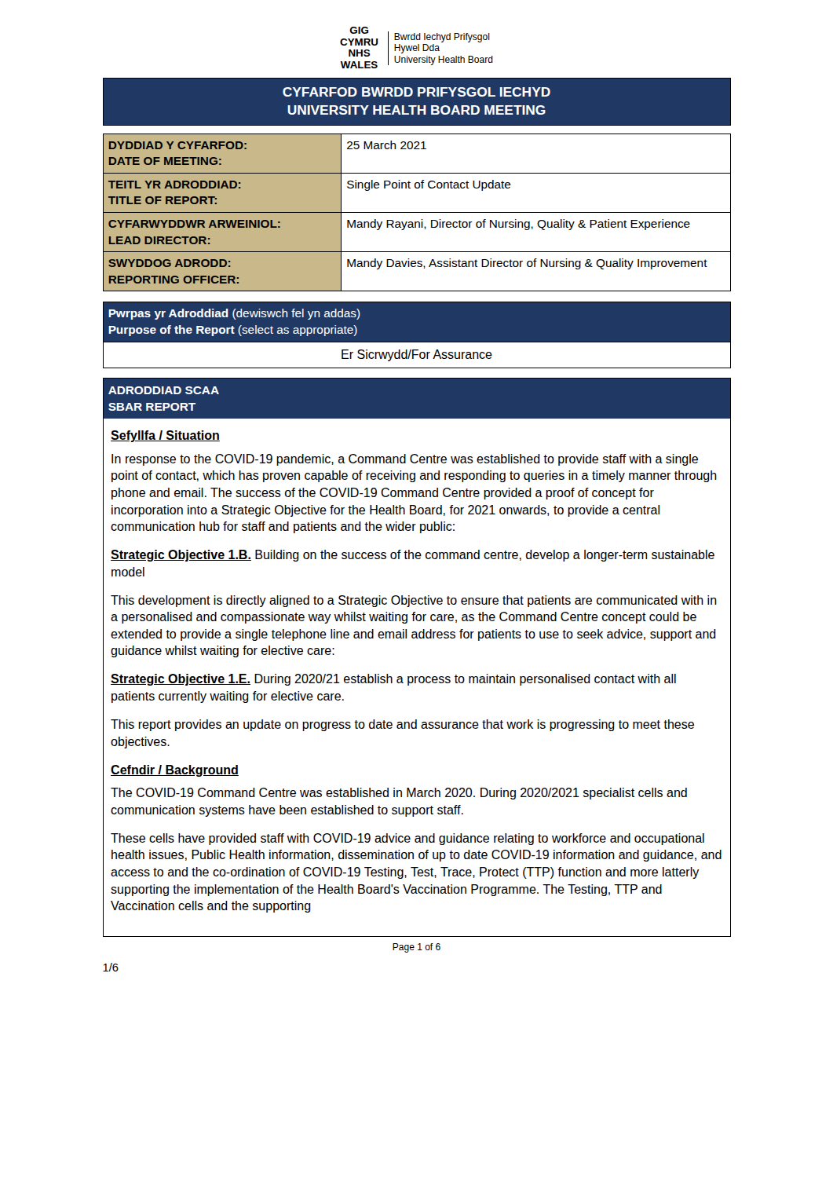GIG
CYMRU
NHS
WALES Bwrdd Iechyd Prifysgol
Hywel Dda
University Health Board
CYFARFOD BWRDD PRIFYSGOL IECHYD
UNIVERSITY HEALTH BOARD MEETING
| DYDDIAD Y CYFARFOD: DATE OF MEETING: | 25 March 2021 |
| TEITL YR ADRODDIAD: TITLE OF REPORT: | Single Point of Contact Update |
| CYFARWYDDWR ARWEINIOL: LEAD DIRECTOR: | Mandy Rayani, Director of Nursing, Quality & Patient Experience |
| SWYDDOG ADRODD: REPORTING OFFICER: | Mandy Davies, Assistant Director of Nursing & Quality Improvement |
Pwrpas yr Adroddiad (dewiswch fel yn addas)
Purpose of the Report (select as appropriate)
Er Sicrwydd/For Assurance
ADRODDIAD SCAA
SBAR REPORT
Sefyllfa / Situation
In response to the COVID-19 pandemic, a Command Centre was established to provide staff with a single point of contact, which has proven capable of receiving and responding to queries in a timely manner through phone and email. The success of the COVID-19 Command Centre provided a proof of concept for incorporation into a Strategic Objective for the Health Board, for 2021 onwards, to provide a central communication hub for staff and patients and the wider public:
Strategic Objective 1.B. Building on the success of the command centre, develop a longer-term sustainable model
This development is directly aligned to a Strategic Objective to ensure that patients are communicated with in a personalised and compassionate way whilst waiting for care, as the Command Centre concept could be extended to provide a single telephone line and email address for patients to use to seek advice, support and guidance whilst waiting for elective care:
Strategic Objective 1.E. During 2020/21 establish a process to maintain personalised contact with all patients currently waiting for elective care.
This report provides an update on progress to date and assurance that work is progressing to meet these objectives.
Cefndir / Background
The COVID-19 Command Centre was established in March 2020. During 2020/2021 specialist cells and communication systems have been established to support staff.
These cells have provided staff with COVID-19 advice and guidance relating to workforce and occupational health issues, Public Health information, dissemination of up to date COVID-19 information and guidance, and access to and the co-ordination of COVID-19 Testing, Test, Trace, Protect (TTP) function and more latterly supporting the implementation of the Health Board's Vaccination Programme. The Testing, TTP and Vaccination cells and the supporting
Page 1 of 6
1/6